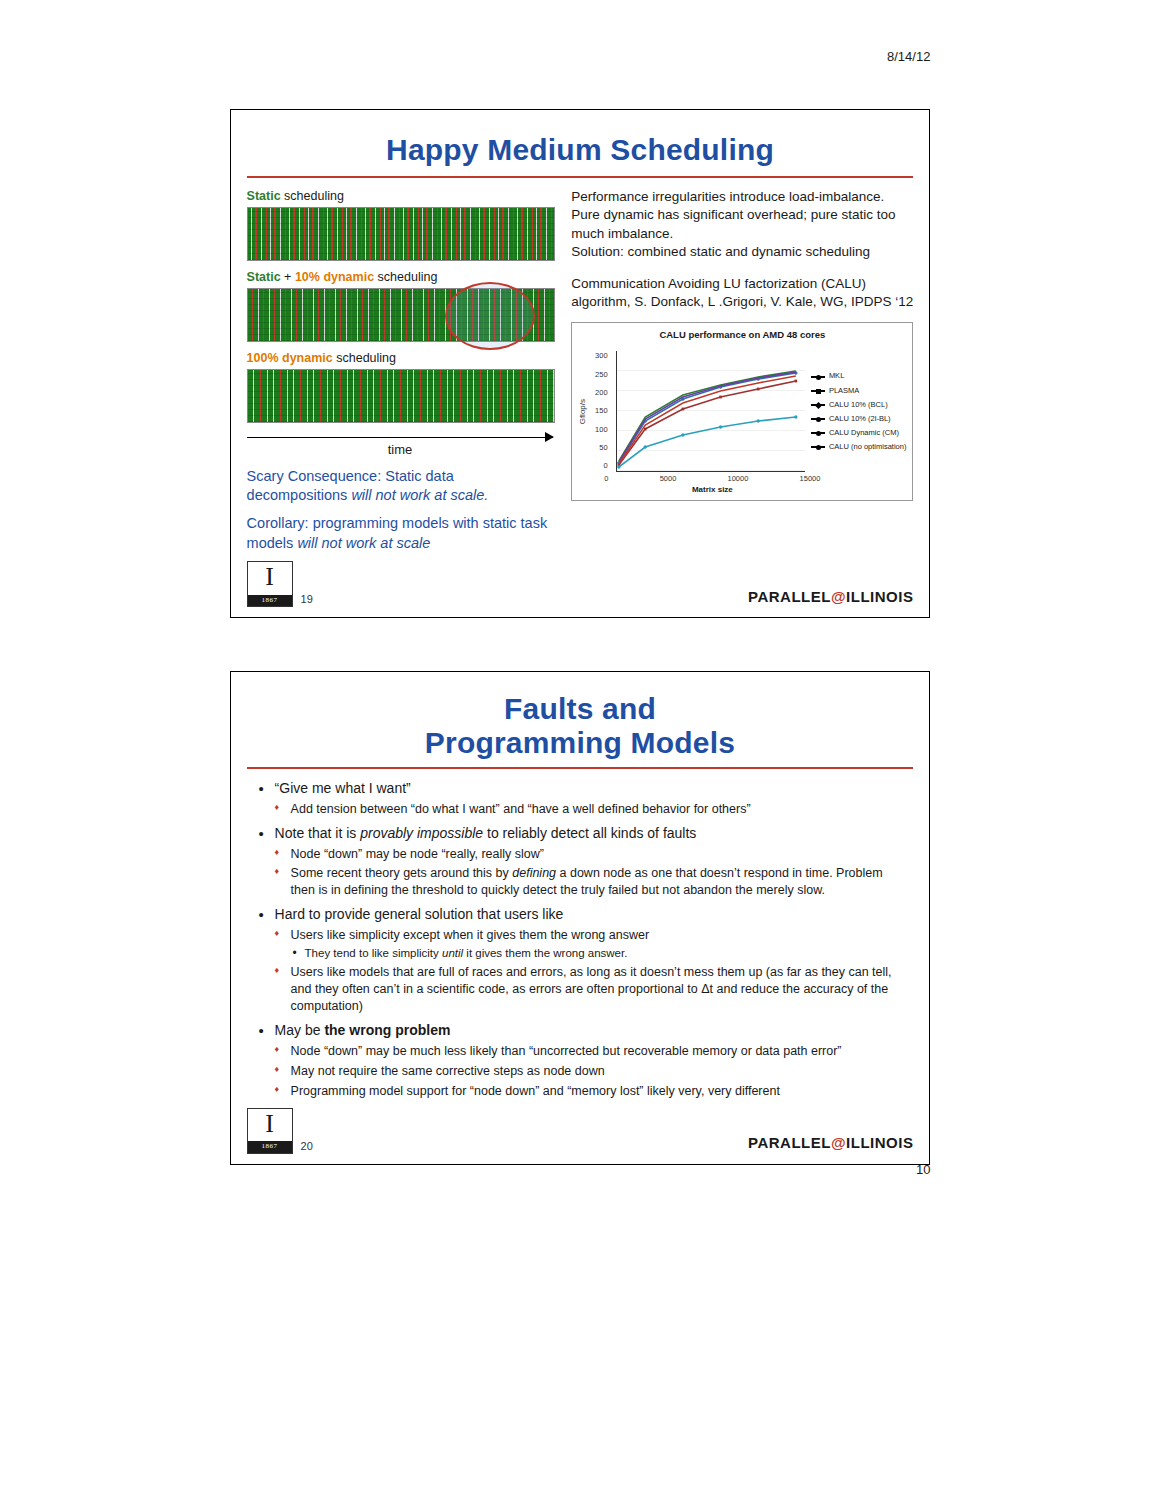8/14/12
Happy Medium Scheduling
Static scheduling
Static + 10% dynamic scheduling
100% dynamic scheduling
time
Scary Consequence: Static data decompositions will not work at scale.
Corollary: programming models with static task models will not work at scale
Performance irregularities introduce load-imbalance.
Pure dynamic has significant overhead; pure static too much imbalance.
Solution: combined static and dynamic scheduling
Communication Avoiding LU factorization (CALU) algorithm, S. Donfack, L .Grigori, V. Kale, WG, IPDPS ‘12
CALU performance on AMD 48 cores
Gflop/s
300250200150100500
MKL
PLASMA
CALU 10% (BCL)
CALU 10% (2l-BL)
CALU Dynamic (CM)
CALU (no optimisation)
050001000015000
Matrix size
I
1867
19
parallel@illinois
Faults and
Programming Models
“Give me what I want”
Add tension between “do what I want” and “have a well defined behavior for others”
Note that it is provably impossible to reliably detect all kinds of faults
Node “down” may be node “really, really slow”
Some recent theory gets around this by defining a down node as one that doesn’t respond in time. Problem then is in defining the threshold to quickly detect the truly failed but not abandon the merely slow.
Hard to provide general solution that users like
Users like simplicity except when it gives them the wrong answer
They tend to like simplicity until it gives them the wrong answer.
Users like models that are full of races and errors, as long as it doesn’t mess them up (as far as they can tell, and they often can’t in a scientific code, as errors are often proportional to Δt and reduce the accuracy of the computation)
May be the wrong problem
Node “down” may be much less likely than “uncorrected but recoverable memory or data path error”
May not require the same corrective steps as node down
Programming model support for “node down” and “memory lost” likely very, very different
I
1867
20
parallel@illinois
10